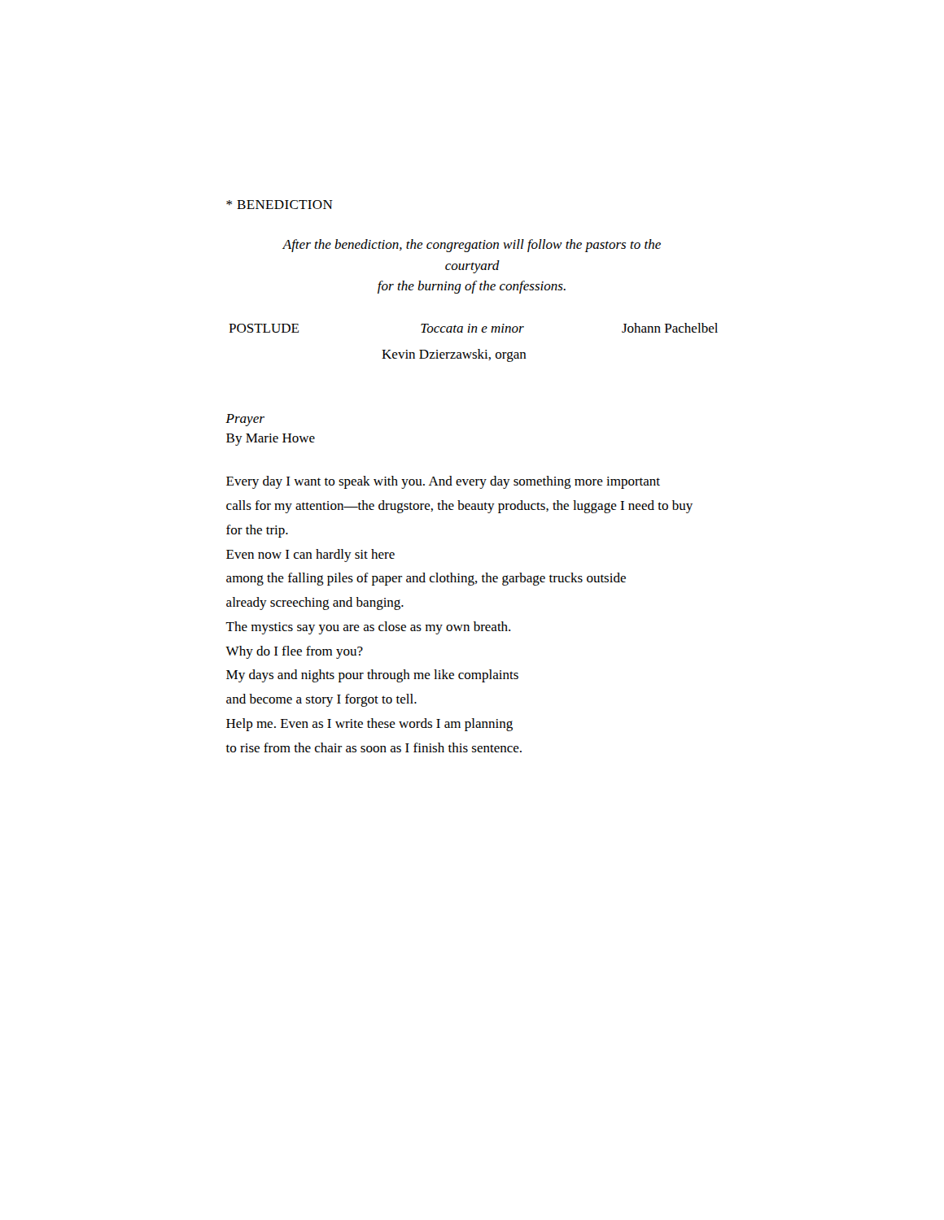* BENEDICTION
After the benediction, the congregation will follow the pastors to the courtyard
for the burning of the confessions.
| POSTLUDE | Toccata in e minor | Johann Pachelbel |
Kevin Dzierzawski, organ
Prayer
By Marie Howe
Every day I want to speak with you. And every day something more important calls for my attention—the drugstore, the beauty products, the luggage I need to buy for the trip. Even now I can hardly sit here among the falling piles of paper and clothing, the garbage trucks outside already screeching and banging. The mystics say you are as close as my own breath. Why do I flee from you? My days and nights pour through me like complaints and become a story I forgot to tell. Help me. Even as I write these words I am planning to rise from the chair as soon as I finish this sentence.